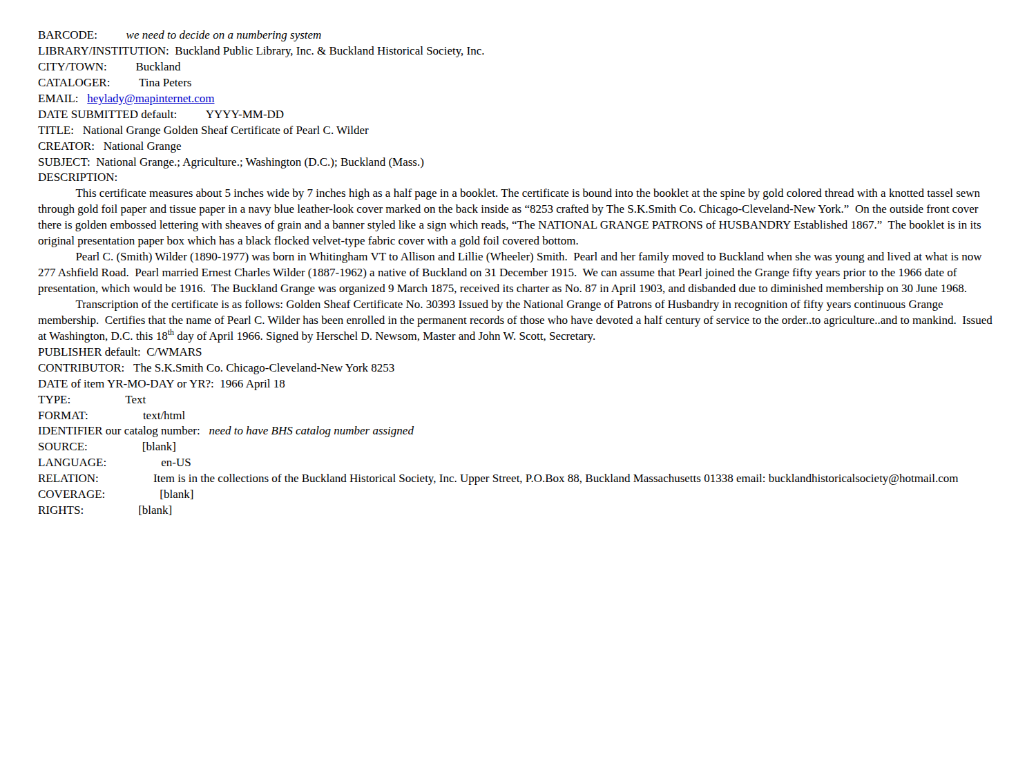BARCODE:
we need to decide on a numbering system
LIBRARY/INSTITUTION:
Buckland Public Library, Inc. & Buckland Historical Society, Inc.
CITY/TOWN:
Buckland
CATALOGER:
Tina Peters
EMAIL:
heylady@mapinternet.com
DATE SUBMITTED default:
YYYY-MM-DD
TITLE:
National Grange Golden Sheaf Certificate of Pearl C. Wilder
CREATOR:
National Grange
SUBJECT:
National Grange.; Agriculture.; Washington (D.C.); Buckland (Mass.)
DESCRIPTION:
This certificate measures about 5 inches wide by 7 inches high as a half page in a booklet. The certificate is bound into the booklet at the spine by gold colored thread with a knotted tassel sewn through gold foil paper and tissue paper in a navy blue leather-look cover marked on the back inside as “8253 crafted by The S.K.Smith Co. Chicago-Cleveland-New York.” On the outside front cover there is golden embossed lettering with sheaves of grain and a banner styled like a sign which reads, “The NATIONAL GRANGE PATRONS of HUSBANDRY Established 1867.” The booklet is in its original presentation paper box which has a black flocked velvet-type fabric cover with a gold foil covered bottom.
Pearl C. (Smith) Wilder (1890-1977) was born in Whitingham VT to Allison and Lillie (Wheeler) Smith. Pearl and her family moved to Buckland when she was young and lived at what is now 277 Ashfield Road. Pearl married Ernest Charles Wilder (1887-1962) a native of Buckland on 31 December 1915. We can assume that Pearl joined the Grange fifty years prior to the 1966 date of presentation, which would be 1916. The Buckland Grange was organized 9 March 1875, received its charter as No. 87 in April 1903, and disbanded due to diminished membership on 30 June 1968.
Transcription of the certificate is as follows: Golden Sheaf Certificate No. 30393 Issued by the National Grange of Patrons of Husbandry in recognition of fifty years continuous Grange membership. Certifies that the name of Pearl C. Wilder has been enrolled in the permanent records of those who have devoted a half century of service to the order..to agriculture..and to mankind. Issued at Washington, D.C. this 18th day of April 1966. Signed by Herschel D. Newsom, Master and John W. Scott, Secretary.
PUBLISHER default:
C/WMARS
CONTRIBUTOR:
The S.K.Smith Co. Chicago-Cleveland-New York 8253
DATE of item YR-MO-DAY or YR?:
1966 April 18
TYPE:
Text
FORMAT:
text/html
IDENTIFIER our catalog number:
need to have BHS catalog number assigned
SOURCE:
[blank]
LANGUAGE:
en-US
RELATION:
Item is in the collections of the Buckland Historical Society, Inc. Upper Street, P.O.Box 88, Buckland Massachusetts 01338 email: bucklandhistoricalsociety@hotmail.com
COVERAGE:
[blank]
RIGHTS:
[blank]